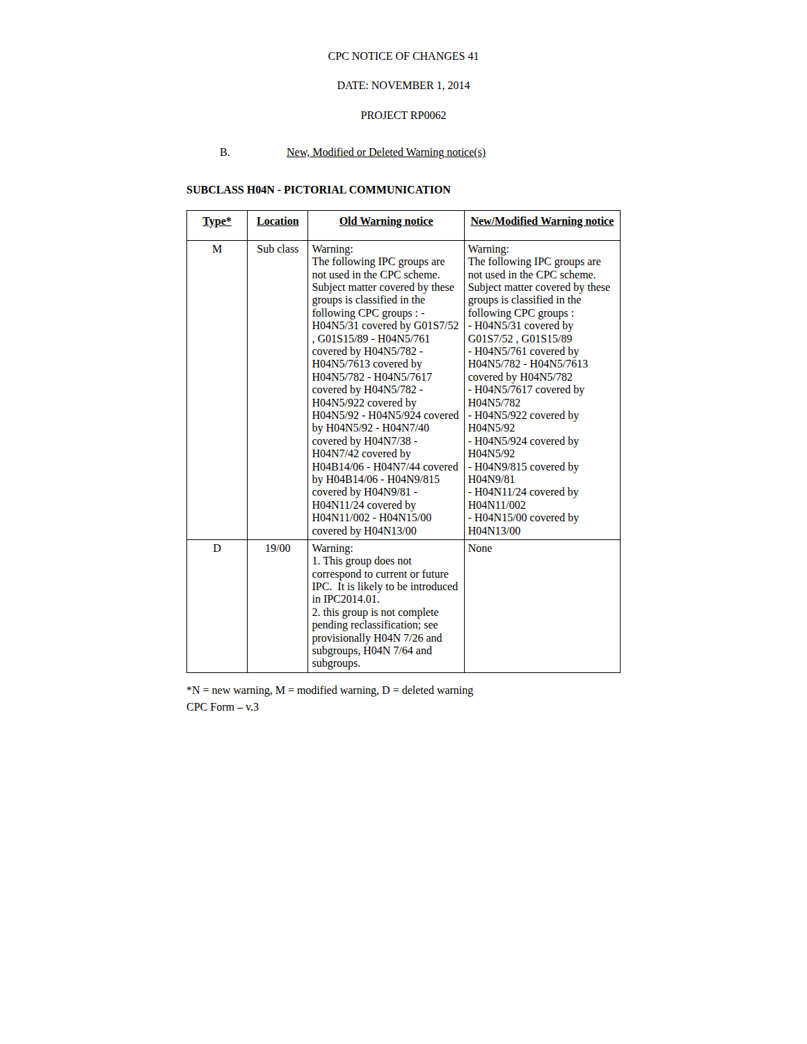CPC NOTICE OF CHANGES 41
DATE: NOVEMBER 1, 2014
PROJECT RP0062
B. New, Modified or Deleted Warning notice(s)
SUBCLASS H04N - PICTORIAL COMMUNICATION
| Type* | Location | Old Warning notice | New/Modified Warning notice |
| --- | --- | --- | --- |
| M | Sub class | Warning: The following IPC groups are not used in the CPC scheme. Subject matter covered by these groups is classified in the following CPC groups : - H04N5/31 covered by G01S7/52 , G01S15/89 - H04N5/761 covered by H04N5/782 - H04N5/7613 covered by H04N5/782 - H04N5/7617 covered by H04N5/782 - H04N5/922 covered by H04N5/92 - H04N5/924 covered by H04N5/92 - H04N7/40 covered by H04N7/38 - H04N7/42 covered by H04B14/06 - H04N7/44 covered by H04B14/06 - H04N9/815 covered by H04N9/81 - H04N11/24 covered by H04N11/002 - H04N15/00 covered by H04N13/00 | Warning: The following IPC groups are not used in the CPC scheme. Subject matter covered by these groups is classified in the following CPC groups : - H04N5/31 covered by G01S7/52 , G01S15/89 - H04N5/761 covered by H04N5/782 - H04N5/7613 covered by H04N5/782 - H04N5/7617 covered by H04N5/782 - H04N5/922 covered by H04N5/92 - H04N5/924 covered by H04N5/92 - H04N9/815 covered by H04N9/81 - H04N11/24 covered by H04N11/002 - H04N15/00 covered by H04N13/00 |
| D | 19/00 | Warning: 1. This group does not correspond to current or future IPC. It is likely to be introduced in IPC2014.01. 2. this group is not complete pending reclassification; see provisionally H04N 7/26 and subgroups, H04N 7/64 and subgroups. | None |
*N = new warning, M = modified warning, D = deleted warning
CPC Form – v.3